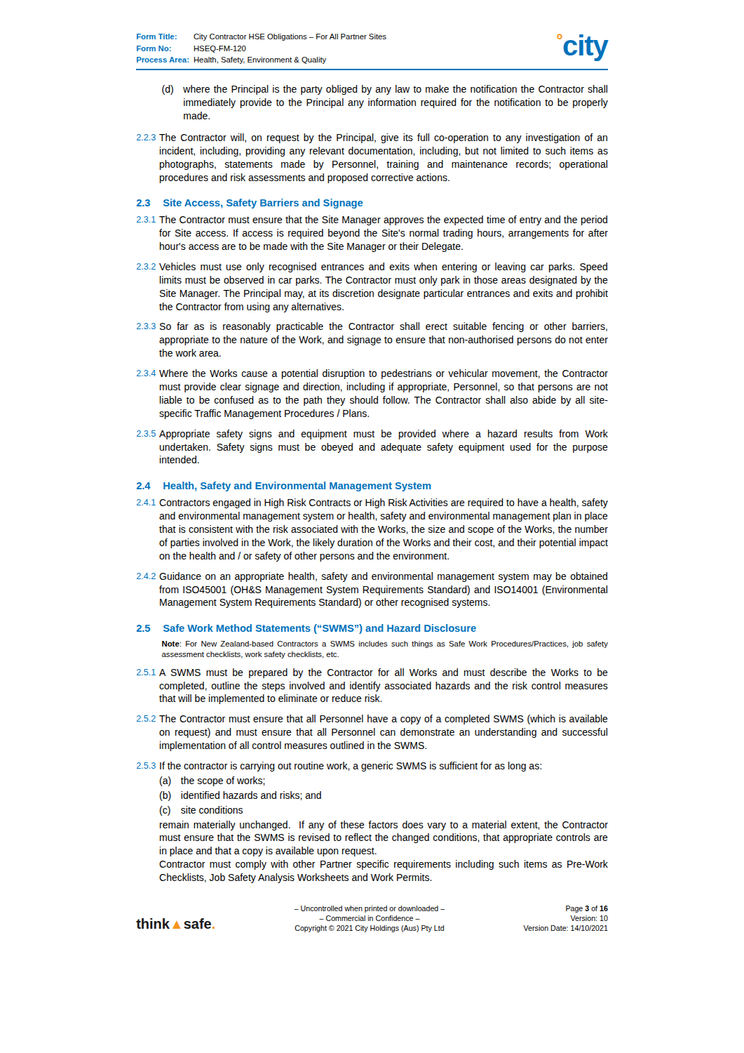| Form Title: | City Contractor HSE Obligations – For All Partner Sites |
| Form No: | HSEQ-FM-120 |
| Process Area: | Health, Safety, Environment & Quality |
°city
(d)
where the Principal is the party obliged by any law to make the notification the Contractor shall immediately provide to the Principal any information required for the notification to be properly made.
2.2.3
The Contractor will, on request by the Principal, give its full co-operation to any investigation of an incident, including, providing any relevant documentation, including, but not limited to such items as photographs, statements made by Personnel, training and maintenance records; operational procedures and risk assessments and proposed corrective actions.
2.3 Site Access, Safety Barriers and Signage
2.3.1
The Contractor must ensure that the Site Manager approves the expected time of entry and the period for Site access. If access is required beyond the Site's normal trading hours, arrangements for after hour's access are to be made with the Site Manager or their Delegate.
2.3.2
Vehicles must use only recognised entrances and exits when entering or leaving car parks. Speed limits must be observed in car parks. The Contractor must only park in those areas designated by the Site Manager. The Principal may, at its discretion designate particular entrances and exits and prohibit the Contractor from using any alternatives.
2.3.3
So far as is reasonably practicable the Contractor shall erect suitable fencing or other barriers, appropriate to the nature of the Work, and signage to ensure that non-authorised persons do not enter the work area.
2.3.4
Where the Works cause a potential disruption to pedestrians or vehicular movement, the Contractor must provide clear signage and direction, including if appropriate, Personnel, so that persons are not liable to be confused as to the path they should follow. The Contractor shall also abide by all site-specific Traffic Management Procedures / Plans.
2.3.5
Appropriate safety signs and equipment must be provided where a hazard results from Work undertaken. Safety signs must be obeyed and adequate safety equipment used for the purpose intended.
2.4 Health, Safety and Environmental Management System
2.4.1
Contractors engaged in High Risk Contracts or High Risk Activities are required to have a health, safety and environmental management system or health, safety and environmental management plan in place that is consistent with the risk associated with the Works, the size and scope of the Works, the number of parties involved in the Work, the likely duration of the Works and their cost, and their potential impact on the health and / or safety of other persons and the environment.
2.4.2
Guidance on an appropriate health, safety and environmental management system may be obtained from ISO45001 (OH&S Management System Requirements Standard) and ISO14001 (Environmental Management System Requirements Standard) or other recognised systems.
2.5 Safe Work Method Statements (“SWMS”) and Hazard Disclosure
Note: For New Zealand-based Contractors a SWMS includes such things as Safe Work Procedures/Practices, job safety assessment checklists, work safety checklists, etc.
2.5.1
A SWMS must be prepared by the Contractor for all Works and must describe the Works to be completed, outline the steps involved and identify associated hazards and the risk control measures that will be implemented to eliminate or reduce risk.
2.5.2
The Contractor must ensure that all Personnel have a copy of a completed SWMS (which is available on request) and must ensure that all Personnel can demonstrate an understanding and successful implementation of all control measures outlined in the SWMS.
2.5.3
If the contractor is carrying out routine work, a generic SWMS is sufficient for as long as:
(a)
the scope of works;
(b)
identified hazards and risks; and
(c)
site conditions
remain materially unchanged. If any of these factors does vary to a material extent, the Contractor must ensure that the SWMS is revised to reflect the changed conditions, that appropriate controls are in place and that a copy is available upon request.
Contractor must comply with other Partner specific requirements including such items as Pre-Work Checklists, Job Safety Analysis Worksheets and Work Permits.
think▲safe.
– Uncontrolled when printed or downloaded –
– Commercial in Confidence –
Copyright © 2021 City Holdings (Aus) Pty Ltd
Page 3 of 16
Version: 10
Version Date: 14/10/2021